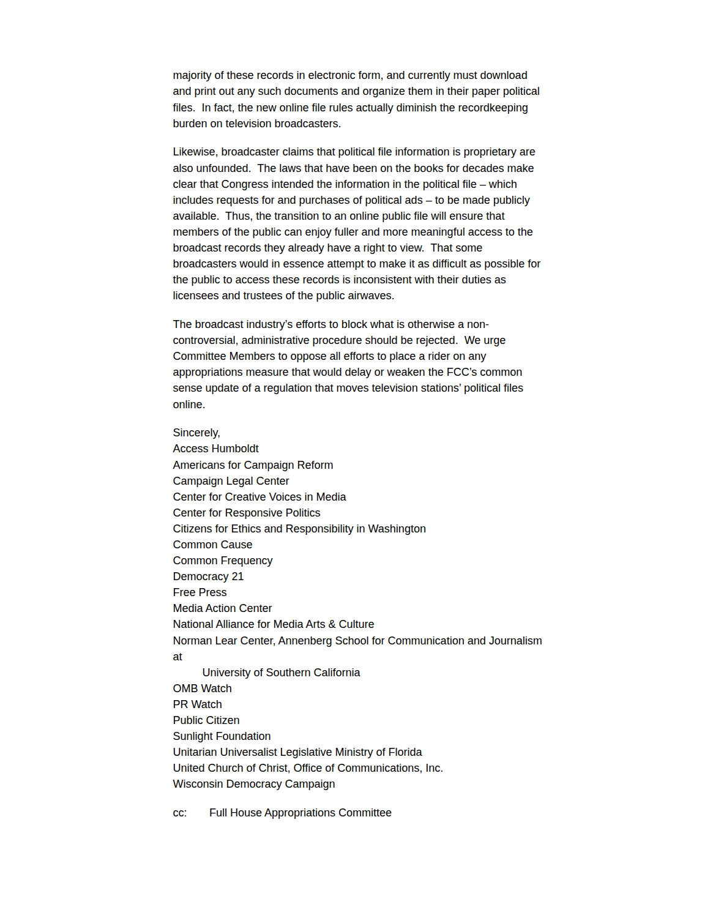majority of these records in electronic form, and currently must download and print out any such documents and organize them in their paper political files. In fact, the new online file rules actually diminish the recordkeeping burden on television broadcasters.
Likewise, broadcaster claims that political file information is proprietary are also unfounded. The laws that have been on the books for decades make clear that Congress intended the information in the political file – which includes requests for and purchases of political ads – to be made publicly available. Thus, the transition to an online public file will ensure that members of the public can enjoy fuller and more meaningful access to the broadcast records they already have a right to view. That some broadcasters would in essence attempt to make it as difficult as possible for the public to access these records is inconsistent with their duties as licensees and trustees of the public airwaves.
The broadcast industry’s efforts to block what is otherwise a non-controversial, administrative procedure should be rejected. We urge Committee Members to oppose all efforts to place a rider on any appropriations measure that would delay or weaken the FCC’s common sense update of a regulation that moves television stations’ political files online.
Sincerely,
Access Humboldt
Americans for Campaign Reform
Campaign Legal Center
Center for Creative Voices in Media
Center for Responsive Politics
Citizens for Ethics and Responsibility in Washington
Common Cause
Common Frequency
Democracy 21
Free Press
Media Action Center
National Alliance for Media Arts & Culture
Norman Lear Center, Annenberg School for Communication and Journalism at
University of Southern California
OMB Watch
PR Watch
Public Citizen
Sunlight Foundation
Unitarian Universalist Legislative Ministry of Florida
United Church of Christ, Office of Communications, Inc.
Wisconsin Democracy Campaign
cc: Full House Appropriations Committee